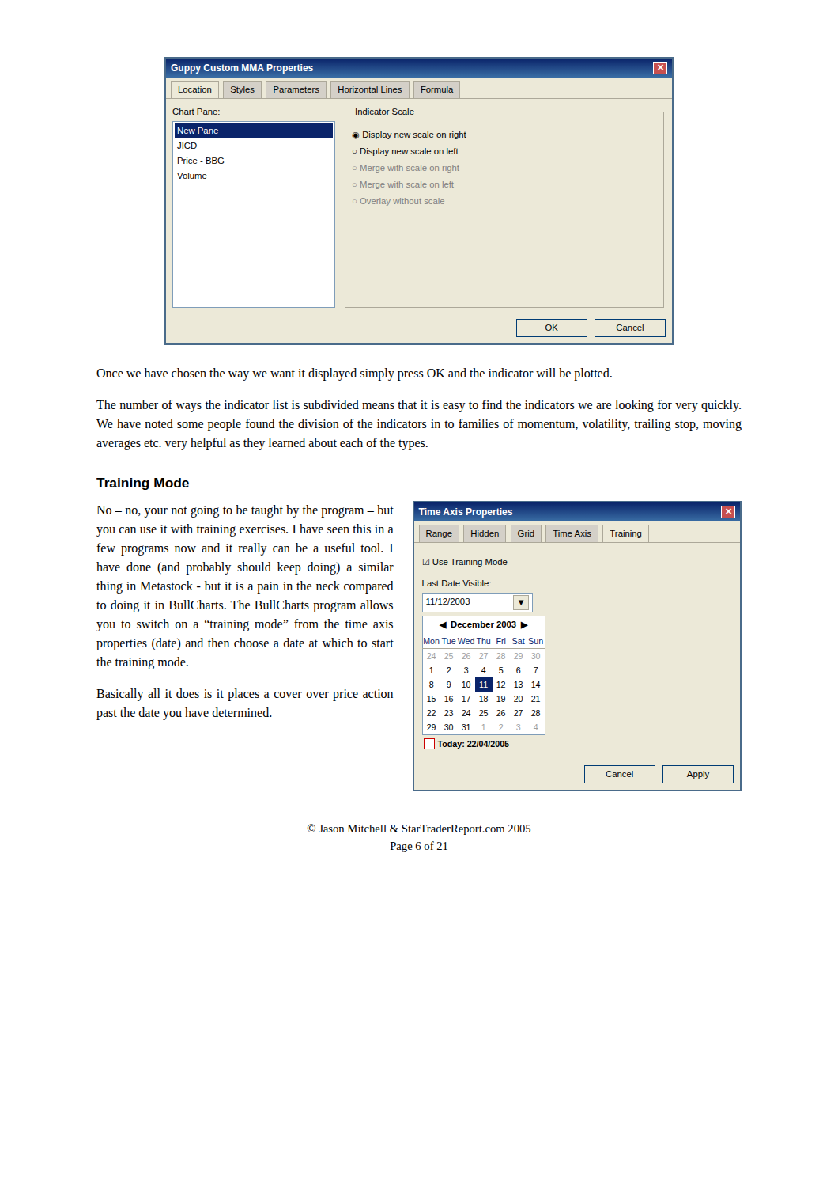Guppy Custom MMA Properties ✕
Location Styles Parameters Horizontal Lines Formula
Chart Pane:
New Pane
JICD
Price - BBG
Volume
Indicator Scale
◉ Display new scale on right
○ Display new scale on left
○ Merge with scale on right
○ Merge with scale on left
○ Overlay without scale
OK Cancel
Once we have chosen the way we want it displayed simply press OK and the indicator will be plotted.
The number of ways the indicator list is subdivided means that it is easy to find the indicators we are looking for very quickly. We have noted some people found the division of the indicators in to families of momentum, volatility, trailing stop, moving averages etc. very helpful as they learned about each of the types.
Training Mode
No – no, your not going to be taught by the program – but you can use it with training exercises. I have seen this in a few programs now and it really can be a useful tool. I have done (and probably should keep doing) a similar thing in Metastock - but it is a pain in the neck compared to doing it in BullCharts. The BullCharts program allows you to switch on a “training mode” from the time axis properties (date) and then choose a date at which to start the training mode.
Basically all it does is it places a cover over price action past the date you have determined.
Time Axis Properties ✕
Range Hidden Grid Time Axis Training
☑ Use Training Mode
Last Date Visible:
11/12/2003▼
| ◀ December 2003 ▶ |
| --- |
| Mon | Tue | Wed | Thu | Fri | Sat | Sun |
| 24 | 25 | 26 | 27 | 28 | 29 | 30 |
| 1 | 2 | 3 | 4 | 5 | 6 | 7 |
| 8 | 9 | 10 | 11 | 12 | 13 | 14 |
| 15 | 16 | 17 | 18 | 19 | 20 | 21 |
| 22 | 23 | 24 | 25 | 26 | 27 | 28 |
| 29 | 30 | 31 | 1 | 2 | 3 | 4 |
Today: 22/04/2005
Cancel Apply
© Jason Mitchell & StarTraderReport.com 2005
Page 6 of 21